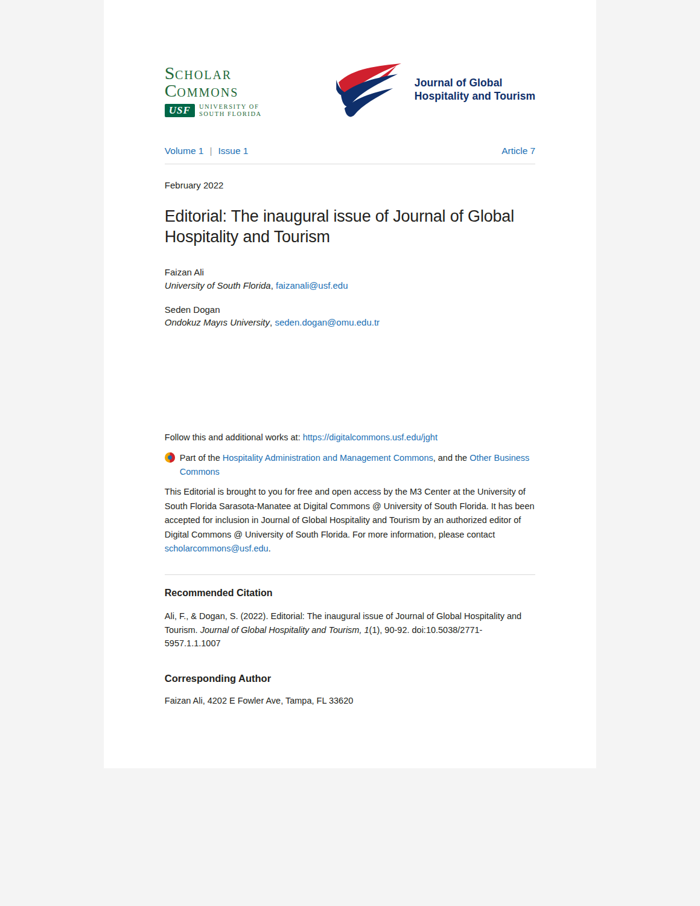SCHOLAR COMMONS
USF UNIVERSITY OF SOUTH FLORIDA
Journal of Global
Hospitality and Tourism
Volume 1|Issue 1
Article 7
February 2022
Editorial: The inaugural issue of Journal of Global Hospitality and Tourism
Faizan Ali University of South Florida, faizanali@usf.edu
Seden Dogan Ondokuz Mayıs University, seden.dogan@omu.edu.tr
Follow this and additional works at: https://digitalcommons.usf.edu/jght
Part of the Hospitality Administration and Management Commons, and the Other Business Commons
This Editorial is brought to you for free and open access by the M3 Center at the University of South Florida Sarasota-Manatee at Digital Commons @ University of South Florida. It has been accepted for inclusion in Journal of Global Hospitality and Tourism by an authorized editor of Digital Commons @ University of South Florida. For more information, please contact scholarcommons@usf.edu.
Recommended Citation
Ali, F., & Dogan, S. (2022). Editorial: The inaugural issue of Journal of Global Hospitality and Tourism. Journal of Global Hospitality and Tourism, 1(1), 90-92. doi:10.5038/2771-5957.1.1.1007
Corresponding Author
Faizan Ali, 4202 E Fowler Ave, Tampa, FL 33620